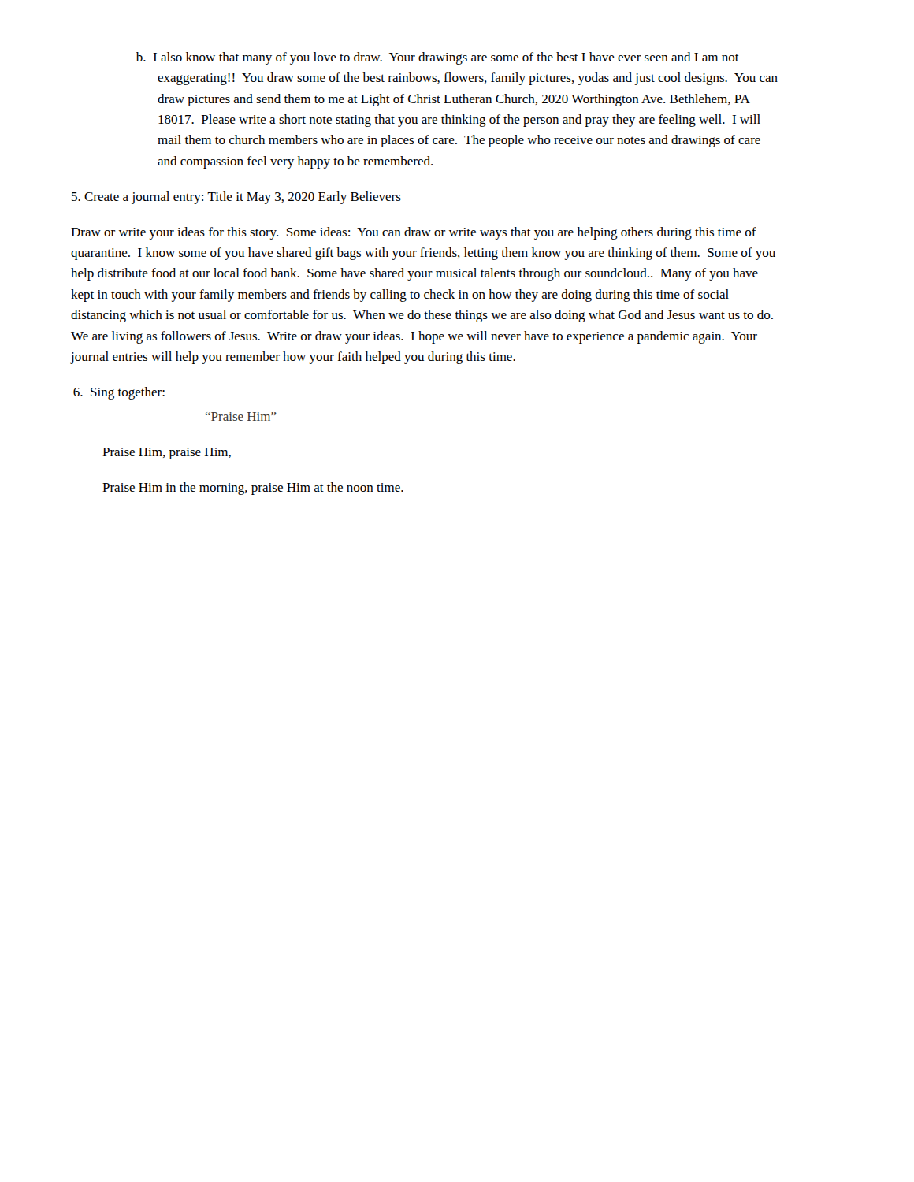b. I also know that many of you love to draw. Your drawings are some of the best I have ever seen and I am not exaggerating!! You draw some of the best rainbows, flowers, family pictures, yodas and just cool designs. You can draw pictures and send them to me at Light of Christ Lutheran Church, 2020 Worthington Ave. Bethlehem, PA 18017. Please write a short note stating that you are thinking of the person and pray they are feeling well. I will mail them to church members who are in places of care. The people who receive our notes and drawings of care and compassion feel very happy to be remembered.
5. Create a journal entry: Title it May 3, 2020 Early Believers
Draw or write your ideas for this story. Some ideas: You can draw or write ways that you are helping others during this time of quarantine. I know some of you have shared gift bags with your friends, letting them know you are thinking of them. Some of you help distribute food at our local food bank. Some have shared your musical talents through our soundcloud.. Many of you have kept in touch with your family members and friends by calling to check in on how they are doing during this time of social distancing which is not usual or comfortable for us. When we do these things we are also doing what God and Jesus want us to do. We are living as followers of Jesus. Write or draw your ideas. I hope we will never have to experience a pandemic again. Your journal entries will help you remember how your faith helped you during this time.
6. Sing together:
“Praise Him”
Praise Him, praise Him,
Praise Him in the morning, praise Him at the noon time.